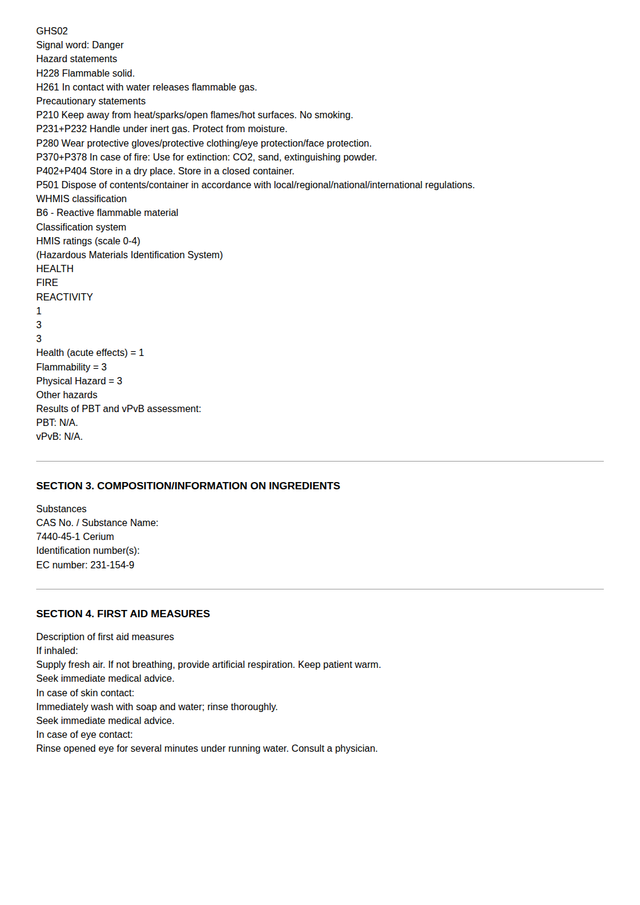GHS02
Signal word: Danger
Hazard statements
H228 Flammable solid.
H261 In contact with water releases flammable gas.
Precautionary statements
P210 Keep away from heat/sparks/open flames/hot surfaces. No smoking.
P231+P232 Handle under inert gas. Protect from moisture.
P280 Wear protective gloves/protective clothing/eye protection/face protection.
P370+P378 In case of fire: Use for extinction: CO2, sand, extinguishing powder.
P402+P404 Store in a dry place. Store in a closed container.
P501 Dispose of contents/container in accordance with local/regional/national/international regulations.
WHMIS classification
B6 - Reactive flammable material
Classification system
HMIS ratings (scale 0-4)
(Hazardous Materials Identification System)
HEALTH
FIRE
REACTIVITY
1
3
3
Health (acute effects) = 1
Flammability = 3
Physical Hazard = 3
Other hazards
Results of PBT and vPvB assessment:
PBT: N/A.
vPvB: N/A.
SECTION 3. COMPOSITION/INFORMATION ON INGREDIENTS
Substances
CAS No. / Substance Name:
7440-45-1 Cerium
Identification number(s):
EC number: 231-154-9
SECTION 4. FIRST AID MEASURES
Description of first aid measures
If inhaled:
Supply fresh air. If not breathing, provide artificial respiration. Keep patient warm.
Seek immediate medical advice.
In case of skin contact:
Immediately wash with soap and water; rinse thoroughly.
Seek immediate medical advice.
In case of eye contact:
Rinse opened eye for several minutes under running water. Consult a physician.